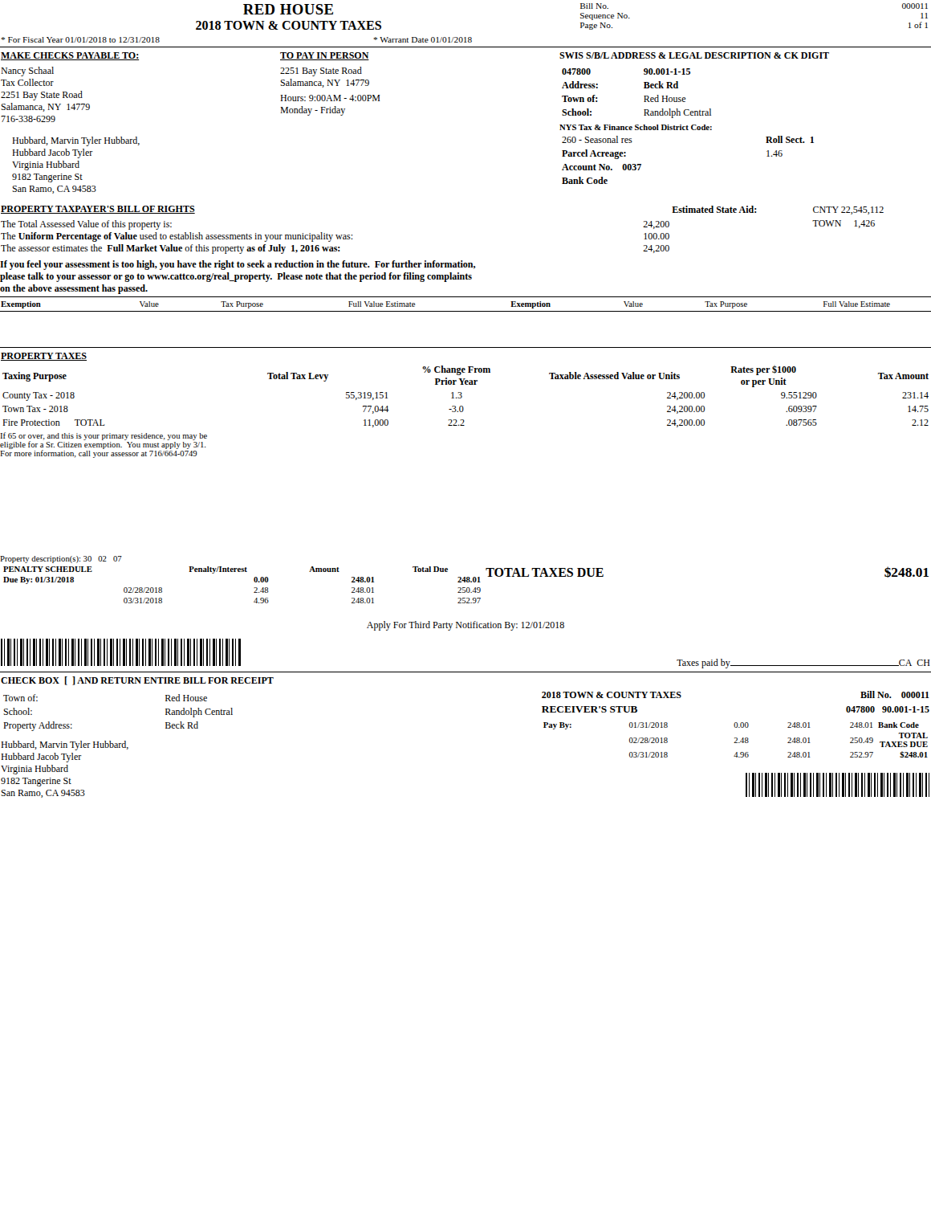| RED HOUSE 2018 TOWN & COUNTY TAXES | / Bill No. / 000011 / / Sequence No. / 11 / / Page No. / 1 of 1 / |
| * For Fiscal Year 01/01/2018 to 12/31/2018 | * Warrant Date 01/01/2018 | |
| MAKE CHECKS PAYABLE TO: Nancy Schaal Tax Collector 2251 Bay State Road Salamanca, NY 14779 716-338-6299 | TO PAY IN PERSON 2251 Bay State Road Salamanca, NY 14779 Hours: 9:00AM - 4:00PM Monday - Friday | SWIS S/B/L ADDRESS & LEGAL DESCRIPTION & CK DIGIT / 047800 / 90.001-1-15 / / Address: / Beck Rd / / Town of: / Red House / / School: / Randolph Central / NYS Tax & Finance School District Code: |
| Hubbard, Marvin Tyler Hubbard, Hubbard Jacob Tyler Virginia Hubbard 9182 Tangerine St San Ramo, CA 94583 | / 260 - Seasonal res / Roll Sect. 1 / / Parcel Acreage: / 1.46 / / Account No. 0037 / / / Bank Code / / |
| PROPERTY TAXPAYER'S BILL OF RIGHTS The Total Assessed Value of this property is: The Uniform Percentage of Value used to establish assessments in your municipality was: The assessor estimates the Full Market Value of this property as of July 1, 2016 was: | 24,200 100.00 24,200 | / Estimated State Aid: / CNTY 22,545,112 / / / TOWN 1,426 / |
If you feel your assessment is too high, you have the right to seek a reduction in the future. For further information,
please talk to your assessor or go to www.cattco.org/real_property. Please note that the period for filing complaints
on the above assessment has passed.
| Exemption | Value | Tax Purpose | Full Value Estimate | Exemption | Value | Tax Purpose | Full Value Estimate |
| PROPERTY TAXES | |
| Taxing Purpose | Total Tax Levy | % Change From Prior Year | Taxable Assessed Value or Units | Rates per $1000 or per Unit | Tax Amount |
| County Tax - 2018 | 55,319,151 | 1.3 | 24,200.00 | 9.551290 | 231.14 |
| Town Tax - 2018 | 77,044 | -3.0 | 24,200.00 | .609397 | 14.75 |
| Fire Protection TOTAL | 11,000 | 22.2 | 24,200.00 | .087565 | 2.12 |
If 65 or over, and this is your primary residence, you may be
eligible for a Sr. Citizen exemption. You must apply by 3/1.
For more information, call your assessor at 716/664-0749
Property description(s): 30 02 07
| / PENALTY SCHEDULE / Penalty/Interest / Amount / Total Due / / Due By: 01/31/2018 / 0.00 / 248.01 / 248.01 / / 02/28/2018 / 2.48 / 248.01 / 250.49 / / 03/31/2018 / 4.96 / 248.01 / 252.97 / | / TOTAL TAXES DUE / $248.01 / |
Apply For Third Party Notification By: 12/01/2018
| | Taxes paid by CA CH |
| CHECK BOX [ ] AND RETURN ENTIRE BILL FOR RECEIPT | |
| / Town of: / Red House / / School: / Randolph Central / / Property Address: / Beck Rd / Hubbard, Marvin Tyler Hubbard, Hubbard Jacob Tyler Virginia Hubbard 9182 Tangerine St San Ramo, CA 94583 | / 2018 TOWN & COUNTY TAXES / Bill No. 000011 / / RECEIVER'S STUB / 047800 90.001-1-15 / / Pay By: / 01/31/2018 / 0.00 / 248.01 / 248.01 / Bank Code / / / 02/28/2018 / 2.48 / 248.01 / 250.49 / TOTAL TAXES DUE / / / 03/31/2018 / 4.96 / 248.01 / 252.97 / $248.01 / |